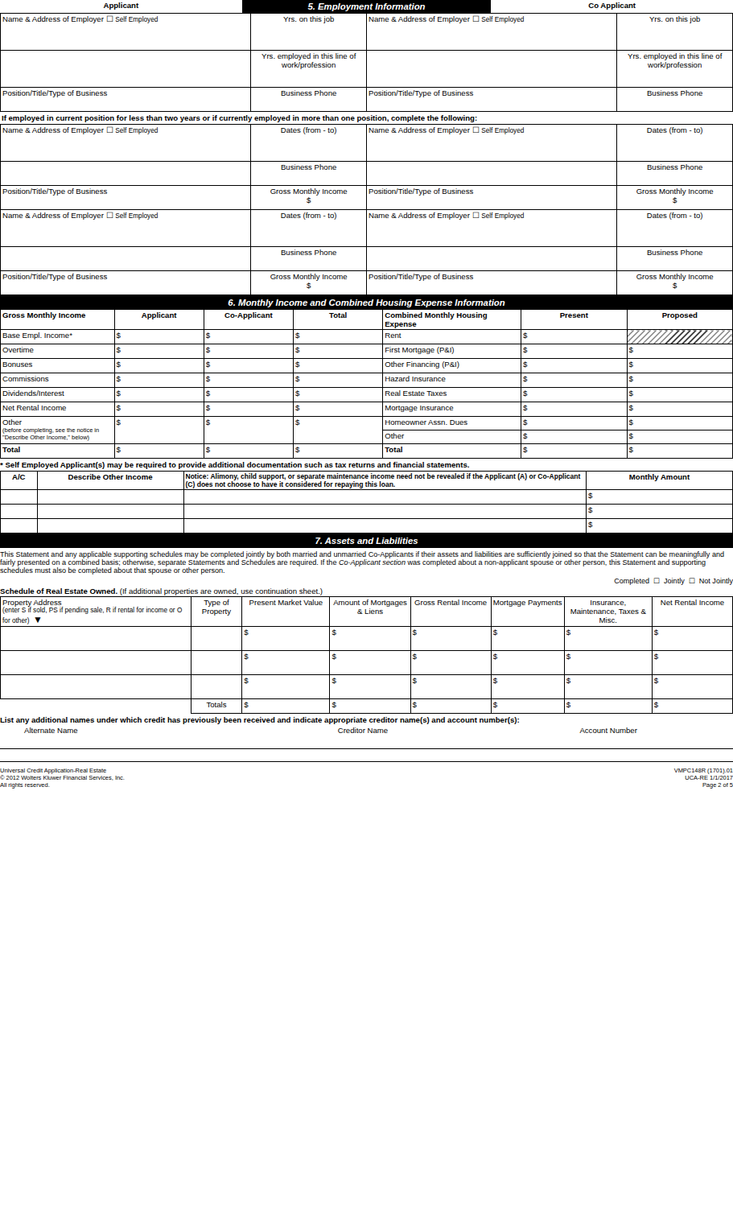| Applicant | 5. Employment Information | Co Applicant |
| Name & Address of Employer ☐ Self Employed | Yrs. on this job | Name & Address of Employer ☐ Self Employed | Yrs. on this job |
| | Yrs. employed in this line of work/profession | | Yrs. employed in this line of work/profession |
| Position/Title/Type of Business | Business Phone | Position/Title/Type of Business | Business Phone |
| If employed in current position for less than two years or if currently employed in more than one position, complete the following: |
| Name & Address of Employer ☐ Self Employed | Dates (from - to) | Name & Address of Employer ☐ Self Employed | Dates (from - to) |
| | Business Phone | | Business Phone |
| Position/Title/Type of Business | Gross Monthly Income $ | Position/Title/Type of Business | Gross Monthly Income $ |
| Name & Address of Employer ☐ Self Employed | Dates (from - to) | Name & Address of Employer ☐ Self Employed | Dates (from - to) |
| | Business Phone | | Business Phone |
| Position/Title/Type of Business | Gross Monthly Income $ | Position/Title/Type of Business | Gross Monthly Income $ |
| 6. Monthly Income and Combined Housing Expense Information |
| Gross Monthly Income | Applicant | Co-Applicant | Total | Combined Monthly Housing Expense | Present | Proposed |
| Base Empl. Income* | $ | $ | $ | Rent | $ | |
| Overtime | $ | $ | $ | First Mortgage (P&I) | $ | $ |
| Bonuses | $ | $ | $ | Other Financing (P&I) | $ | $ |
| Commissions | $ | $ | $ | Hazard Insurance | $ | $ |
| Dividends/Interest | $ | $ | $ | Real Estate Taxes | $ | $ |
| Net Rental Income | $ | $ | $ | Mortgage Insurance | $ | $ |
| Other (before completing, see the notice in "Describe Other Income," below) | $ | $ | $ | Homeowner Assn. Dues | $ | $ |
| Other | $ | $ |
| Total | $ | $ | $ | Total | $ | $ |
| * Self Employed Applicant(s) may be required to provide additional documentation such as tax returns and financial statements. |
| A/C | Describe Other Income | Notice: Alimony, child support, or separate maintenance income need not be revealed if the Applicant (A) or Co-Applicant (C) does not choose to have it considered for repaying this loan. | Monthly Amount |
| | | | $ |
| | | | $ |
| | | | $ |
| 7. Assets and Liabilities |
This Statement and any applicable supporting schedules may be completed jointly by both married and unmarried Co-Applicants if their assets and liabilities are sufficiently joined so that the Statement can be meaningfully and fairly presented on a combined basis; otherwise, separate Statements and Schedules are required. If the Co-Applicant section was completed about a non-applicant spouse or other person, this Statement and supporting schedules must also be completed about that spouse or other person.
Completed ☐ Jointly ☐ Not Jointly
Schedule of Real Estate Owned. (If additional properties are owned, use continuation sheet.)
| Property Address (enter S if sold, PS if pending sale, R if rental for income or O for other) ▼ | Type of Property | Present Market Value | Amount of Mortgages & Liens | Gross Rental Income | Mortgage Payments | Insurance, Maintenance, Taxes & Misc. | Net Rental Income |
| | | $ | $ | $ | $ | $ | $ |
| | | $ | $ | $ | $ | $ | $ |
| | | $ | $ | $ | $ | $ | $ |
| | Totals | $ | $ | $ | $ | $ | $ |
List any additional names under which credit has previously been received and indicate appropriate creditor name(s) and account number(s):
| Alternate Name | Creditor Name | Account Number |
Universal Credit Application-Real Estate
© 2012 Wolters Kluwer Financial Services, Inc.
All rights reserved.
VMPC148R (1701).01
UCA-RE 1/1/2017
Page 2 of 5